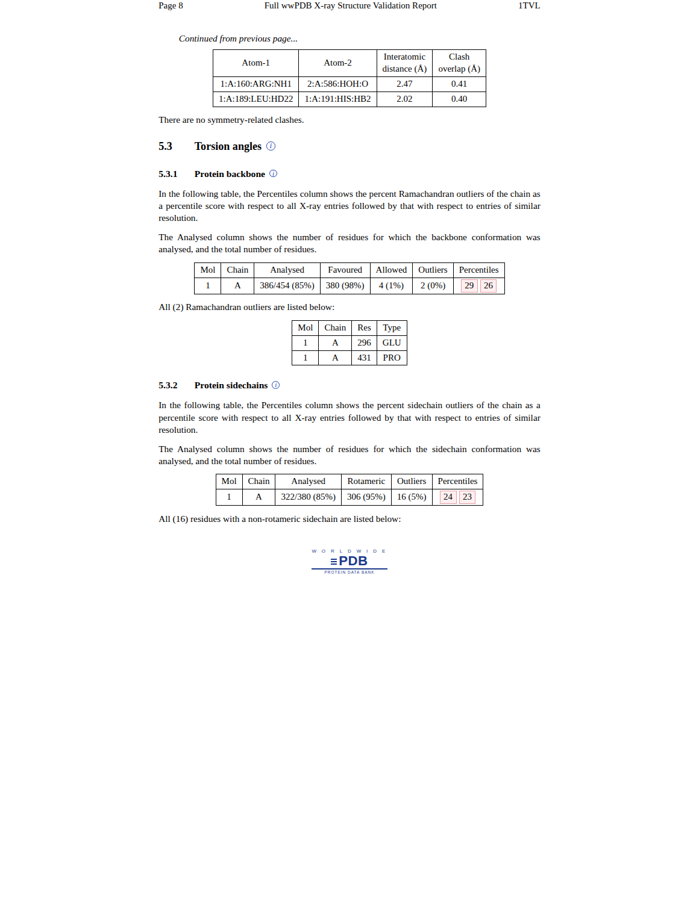Page 8
Full wwPDB X-ray Structure Validation Report
1TVL
Continued from previous page...
| Atom-1 | Atom-2 | Interatomic distance (Å) | Clash overlap (Å) |
| --- | --- | --- | --- |
| 1:A:160:ARG:NH1 | 2:A:586:HOH:O | 2.47 | 0.41 |
| 1:A:189:LEU:HD22 | 1:A:191:HIS:HB2 | 2.02 | 0.40 |
There are no symmetry-related clashes.
5.3 Torsion angles i
5.3.1 Protein backbone i
In the following table, the Percentiles column shows the percent Ramachandran outliers of the chain as a percentile score with respect to all X-ray entries followed by that with respect to entries of similar resolution.
The Analysed column shows the number of residues for which the backbone conformation was analysed, and the total number of residues.
| Mol | Chain | Analysed | Favoured | Allowed | Outliers | Percentiles |
| --- | --- | --- | --- | --- | --- | --- |
| 1 | A | 386/454 (85%) | 380 (98%) | 4 (1%) | 2 (0%) | 29 26 |
All (2) Ramachandran outliers are listed below:
| Mol | Chain | Res | Type |
| --- | --- | --- | --- |
| 1 | A | 296 | GLU |
| 1 | A | 431 | PRO |
5.3.2 Protein sidechains i
In the following table, the Percentiles column shows the percent sidechain outliers of the chain as a percentile score with respect to all X-ray entries followed by that with respect to entries of similar resolution.
The Analysed column shows the number of residues for which the sidechain conformation was analysed, and the total number of residues.
| Mol | Chain | Analysed | Rotameric | Outliers | Percentiles |
| --- | --- | --- | --- | --- | --- |
| 1 | A | 322/380 (85%) | 306 (95%) | 16 (5%) | 24 23 |
All (16) residues with a non-rotameric sidechain are listed below:
W O R L D W I D E
PDB
PROTEIN DATA BANK